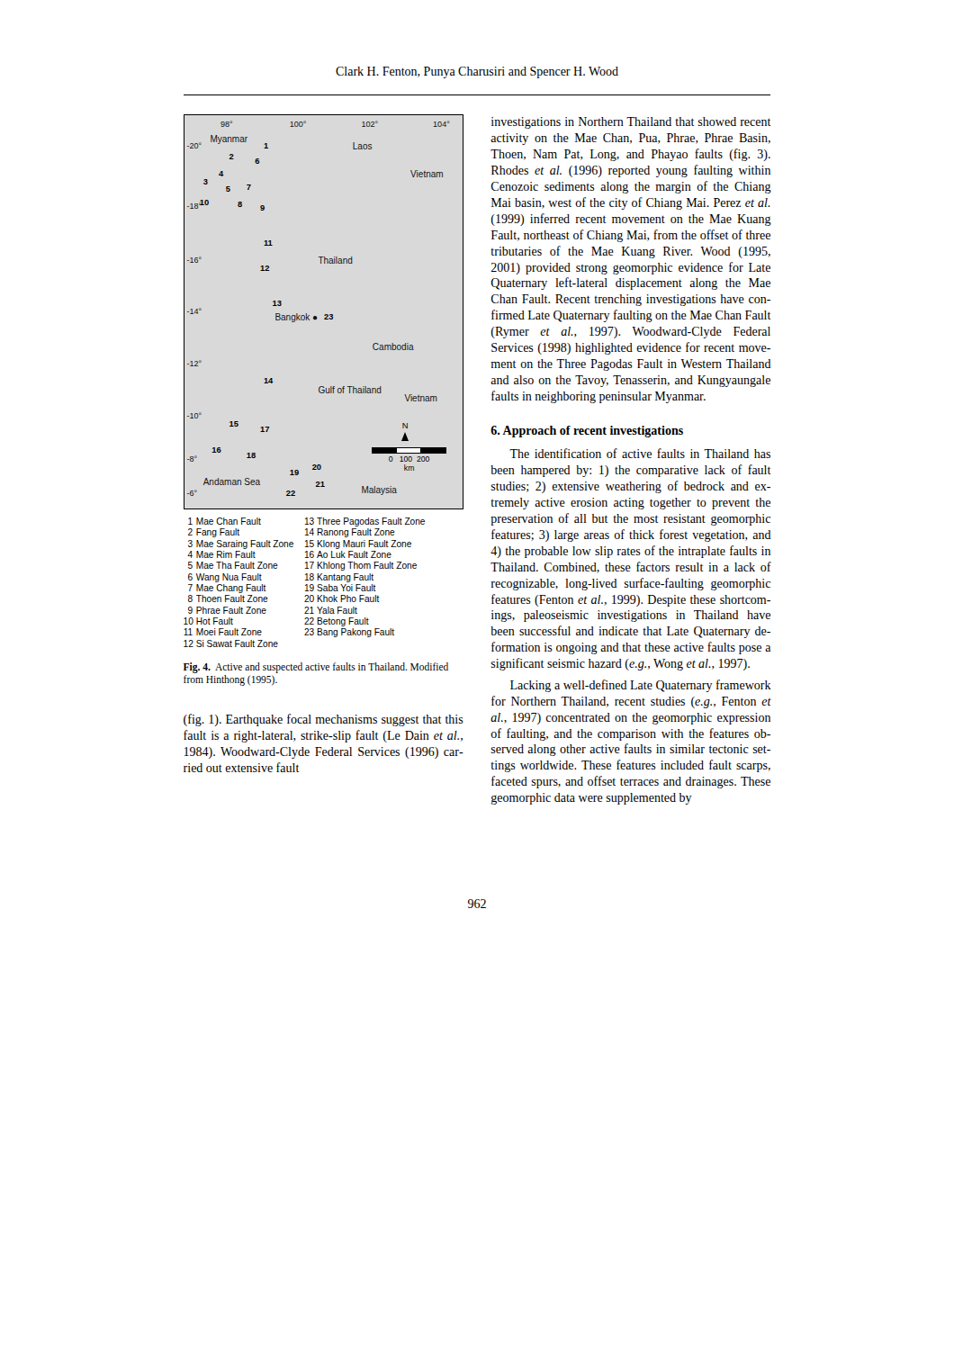Clark H. Fenton, Punya Charusiri and Spencer H. Wood
-20° -18° -16° -14° -12° -10° -8° -6° 98° 100° 102° 104° Myanmar Laos Vietnam Thailand Bangkok ● Cambodia Vietnam Gulf of Thailand Andaman Sea Malaysia 1 2 6 4 3 5 7 10 8 9 11 12 13 23 14 15 17 16 18 19 20 21 22
N
0 100 200
km
1 Mae Chan Fault
2 Fang Fault
3 Mae Saraing Fault Zone
4 Mae Rim Fault
5 Mae Tha Fault Zone
6 Wang Nua Fault
7 Mae Chang Fault
8 Thoen Fault Zone
9 Phrae Fault Zone
10 Hot Fault
11 Moei Fault Zone
12 Si Sawat Fault Zone
13 Three Pagodas Fault Zone
14 Ranong Fault Zone
15 Klong Mauri Fault Zone
16 Ao Luk Fault Zone
17 Khlong Thom Fault Zone
18 Kantang Fault
19 Saba Yoi Fault
20 Khok Pho Fault
21 Yala Fault
22 Betong Fault
23 Bang Pakong Fault
Fig. 4. Active and suspected active faults in Thailand. Modified from Hinthong (1995).
(fig. 1). Earthquake focal mechanisms suggest that this fault is a right-lateral, strike-slip fault (Le Dain et al., 1984). Woodward-Clyde Federal Services (1996) carried out extensive fault
investigations in Northern Thailand that showed recent activity on the Mae Chan, Pua, Phrae, Phrae Basin, Thoen, Nam Pat, Long, and Phayao faults (fig. 3). Rhodes et al. (1996) reported young faulting within Cenozoic sediments along the margin of the Chiang Mai basin, west of the city of Chiang Mai. Perez et al. (1999) inferred recent movement on the Mae Kuang Fault, northeast of Chiang Mai, from the offset of three tributaries of the Mae Kuang River. Wood (1995, 2001) provided strong geomorphic evidence for Late Quaternary left-lateral displacement along the Mae Chan Fault. Recent trenching investigations have confirmed Late Quaternary faulting on the Mae Chan Fault (Rymer et al., 1997). Woodward-Clyde Federal Services (1998) highlighted evidence for recent movement on the Three Pagodas Fault in Western Thailand and also on the Tavoy, Tenasserin, and Kungyaungale faults in neighboring peninsular Myanmar.
6. Approach of recent investigations
The identification of active faults in Thailand has been hampered by: 1) the comparative lack of fault studies; 2) extensive weathering of bedrock and extremely active erosion acting together to prevent the preservation of all but the most resistant geomorphic features; 3) large areas of thick forest vegetation, and 4) the probable low slip rates of the intraplate faults in Thailand. Combined, these factors result in a lack of recognizable, long-lived surface-faulting geomorphic features (Fenton et al., 1999). Despite these shortcomings, paleoseismic investigations in Thailand have been successful and indicate that Late Quaternary deformation is ongoing and that these active faults pose a significant seismic hazard (e.g., Wong et al., 1997).
Lacking a well-defined Late Quaternary framework for Northern Thailand, recent studies (e.g., Fenton et al., 1997) concentrated on the geomorphic expression of faulting, and the comparison with the features observed along other active faults in similar tectonic settings worldwide. These features included fault scarps, faceted spurs, and offset terraces and drainages. These geomorphic data were supplemented by
962